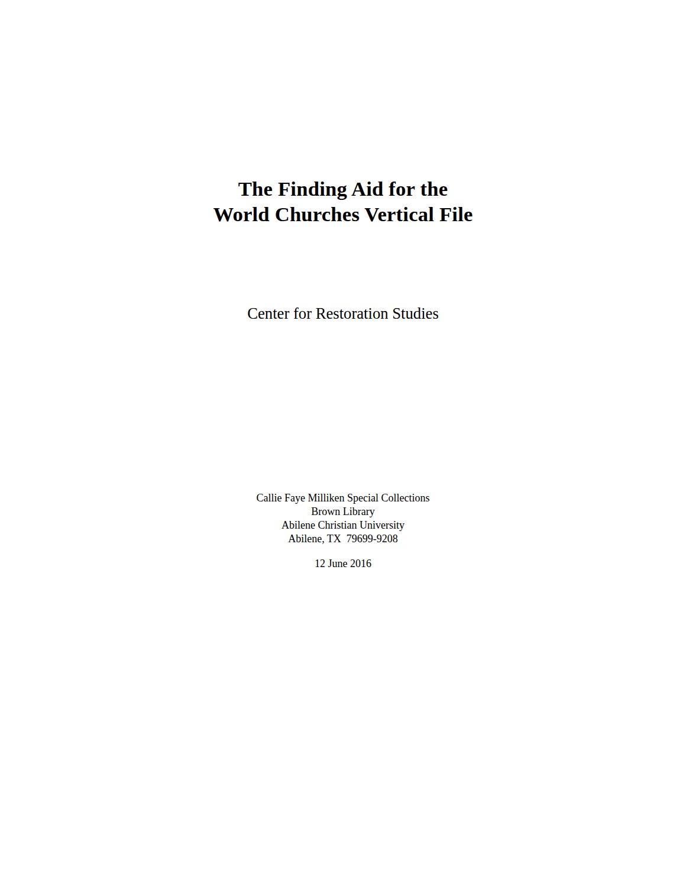The Finding Aid for the
World Churches Vertical File
Center for Restoration Studies
Callie Faye Milliken Special Collections
Brown Library
Abilene Christian University
Abilene, TX 79699-9208
12 June 2016